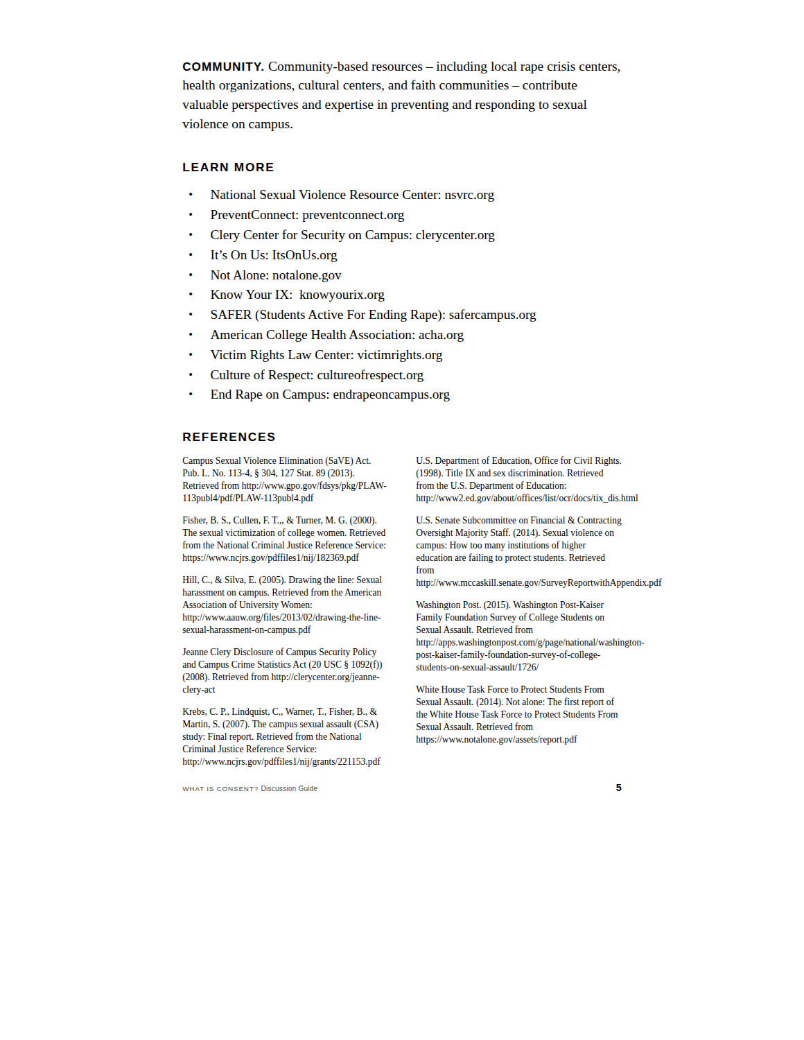Community. Community-based resources – including local rape crisis centers, health organizations, cultural centers, and faith communities – contribute valuable perspectives and expertise in preventing and responding to sexual violence on campus.
Learn More
National Sexual Violence Resource Center: nsvrc.org
PreventConnect: preventconnect.org
Clery Center for Security on Campus: clerycenter.org
It’s On Us: ItsOnUs.org
Not Alone: notalone.gov
Know Your IX: knowyourix.org
SAFER (Students Active For Ending Rape): safercampus.org
American College Health Association: acha.org
Victim Rights Law Center: victimrights.org
Culture of Respect: cultureofrespect.org
End Rape on Campus: endrapeoncampus.org
References
Campus Sexual Violence Elimination (SaVE) Act. Pub. L. No. 113-4, § 304, 127 Stat. 89 (2013). Retrieved from http://www.gpo.gov/fdsys/pkg/PLAW-113publ4/pdf/PLAW-113publ4.pdf
Fisher, B. S., Cullen, F. T.,, & Turner, M. G. (2000). The sexual victimization of college women. Retrieved from the National Criminal Justice Reference Service: https://www.ncjrs.gov/pdffiles1/nij/182369.pdf
Hill, C., & Silva, E. (2005). Drawing the line: Sexual harassment on campus. Retrieved from the American Association of University Women: http://www.aauw.org/files/2013/02/drawing-the-line-sexual-harassment-on-campus.pdf
Jeanne Clery Disclosure of Campus Security Policy and Campus Crime Statistics Act (20 USC § 1092(f)) (2008). Retrieved from http://clerycenter.org/jeanne-clery-act
Krebs, C. P., Lindquist, C., Warner, T., Fisher, B., & Martin, S. (2007). The campus sexual assault (CSA) study: Final report. Retrieved from the National Criminal Justice Reference Service: http://www.ncjrs.gov/pdffiles1/nij/grants/221153.pdf
U.S. Department of Education, Office for Civil Rights. (1998). Title IX and sex discrimination. Retrieved from the U.S. Department of Education: http://www2.ed.gov/about/offices/list/ocr/docs/tix_dis.html
U.S. Senate Subcommittee on Financial & Contracting Oversight Majority Staff. (2014). Sexual violence on campus: How too many institutions of higher education are failing to protect students. Retrieved from http://www.mccaskill.senate.gov/SurveyReportwithAppendix.pdf
Washington Post. (2015). Washington Post-Kaiser Family Foundation Survey of College Students on Sexual Assault. Retrieved from http://apps.washingtonpost.com/g/page/national/washington-post-kaiser-family-foundation-survey-of-college-students-on-sexual-assault/1726/
White House Task Force to Protect Students From Sexual Assault. (2014). Not alone: The first report of the White House Task Force to Protect Students From Sexual Assault. Retrieved from https://www.notalone.gov/assets/report.pdf
What Is Consent? Discussion Guide
5